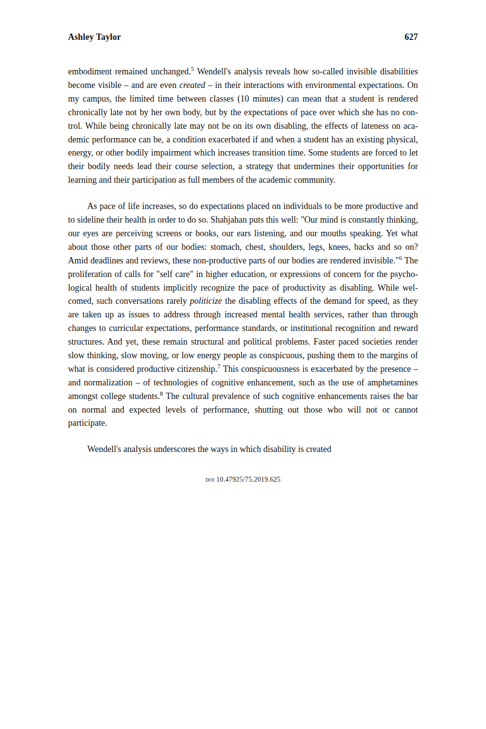Ashley Taylor 627
embodiment remained unchanged.5 Wendell's analysis reveals how so-called invisible disabilities become visible – and are even created – in their interactions with environmental expectations. On my campus, the limited time between classes (10 minutes) can mean that a student is rendered chronically late not by her own body, but by the expectations of pace over which she has no control. While being chronically late may not be on its own disabling, the effects of lateness on academic performance can be, a condition exacerbated if and when a student has an existing physical, energy, or other bodily impairment which increases transition time. Some students are forced to let their bodily needs lead their course selection, a strategy that undermines their opportunities for learning and their participation as full members of the academic community.
As pace of life increases, so do expectations placed on individuals to be more productive and to sideline their health in order to do so. Shahjahan puts this well: "Our mind is constantly thinking, our eyes are perceiving screens or books, our ears listening, and our mouths speaking. Yet what about those other parts of our bodies: stomach, chest, shoulders, legs, knees, backs and so on? Amid deadlines and reviews, these non-productive parts of our bodies are rendered invisible."6 The proliferation of calls for "self care" in higher education, or expressions of concern for the psychological health of students implicitly recognize the pace of productivity as disabling. While welcomed, such conversations rarely politicize the disabling effects of the demand for speed, as they are taken up as issues to address through increased mental health services, rather than through changes to curricular expectations, performance standards, or institutional recognition and reward structures. And yet, these remain structural and political problems. Faster paced societies render slow thinking, slow moving, or low energy people as conspicuous, pushing them to the margins of what is considered productive citizenship.7 This conspicuousness is exacerbated by the presence – and normalization – of technologies of cognitive enhancement, such as the use of amphetamines amongst college students.8 The cultural prevalence of such cognitive enhancements raises the bar on normal and expected levels of performance, shutting out those who will not or cannot participate.
Wendell's analysis underscores the ways in which disability is created
doi 10.47925/75.2019.625